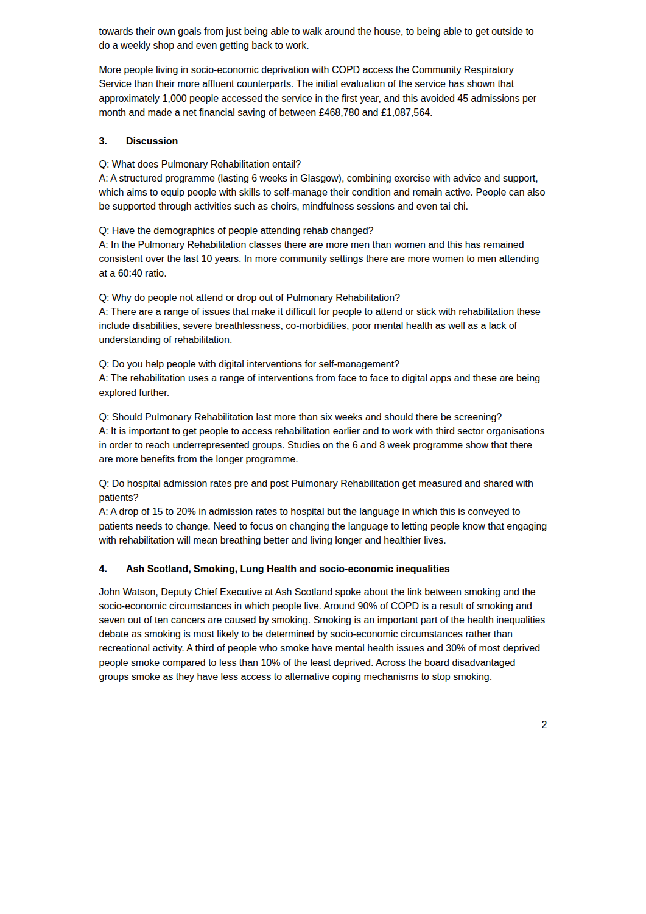towards their own goals from just being able to walk around the house, to being able to get outside to do a weekly shop and even getting back to work.
More people living in socio-economic deprivation with COPD access the Community Respiratory Service than their more affluent counterparts. The initial evaluation of the service has shown that approximately 1,000 people accessed the service in the first year, and this avoided 45 admissions per month and made a net financial saving of between £468,780 and £1,087,564.
3. Discussion
Q: What does Pulmonary Rehabilitation entail?
A: A structured programme (lasting 6 weeks in Glasgow), combining exercise with advice and support, which aims to equip people with skills to self-manage their condition and remain active. People can also be supported through activities such as choirs, mindfulness sessions and even tai chi.
Q: Have the demographics of people attending rehab changed?
A: In the Pulmonary Rehabilitation classes there are more men than women and this has remained consistent over the last 10 years. In more community settings there are more women to men attending at a 60:40 ratio.
Q: Why do people not attend or drop out of Pulmonary Rehabilitation?
A: There are a range of issues that make it difficult for people to attend or stick with rehabilitation these include disabilities, severe breathlessness, co-morbidities, poor mental health as well as a lack of understanding of rehabilitation.
Q: Do you help people with digital interventions for self-management?
A: The rehabilitation uses a range of interventions from face to face to digital apps and these are being explored further.
Q: Should Pulmonary Rehabilitation last more than six weeks and should there be screening?
A: It is important to get people to access rehabilitation earlier and to work with third sector organisations in order to reach underrepresented groups. Studies on the 6 and 8 week programme show that there are more benefits from the longer programme.
Q: Do hospital admission rates pre and post Pulmonary Rehabilitation get measured and shared with patients?
A: A drop of 15 to 20% in admission rates to hospital but the language in which this is conveyed to patients needs to change. Need to focus on changing the language to letting people know that engaging with rehabilitation will mean breathing better and living longer and healthier lives.
4. Ash Scotland, Smoking, Lung Health and socio-economic inequalities
John Watson, Deputy Chief Executive at Ash Scotland spoke about the link between smoking and the socio-economic circumstances in which people live. Around 90% of COPD is a result of smoking and seven out of ten cancers are caused by smoking. Smoking is an important part of the health inequalities debate as smoking is most likely to be determined by socio-economic circumstances rather than recreational activity. A third of people who smoke have mental health issues and 30% of most deprived people smoke compared to less than 10% of the least deprived. Across the board disadvantaged groups smoke as they have less access to alternative coping mechanisms to stop smoking.
2